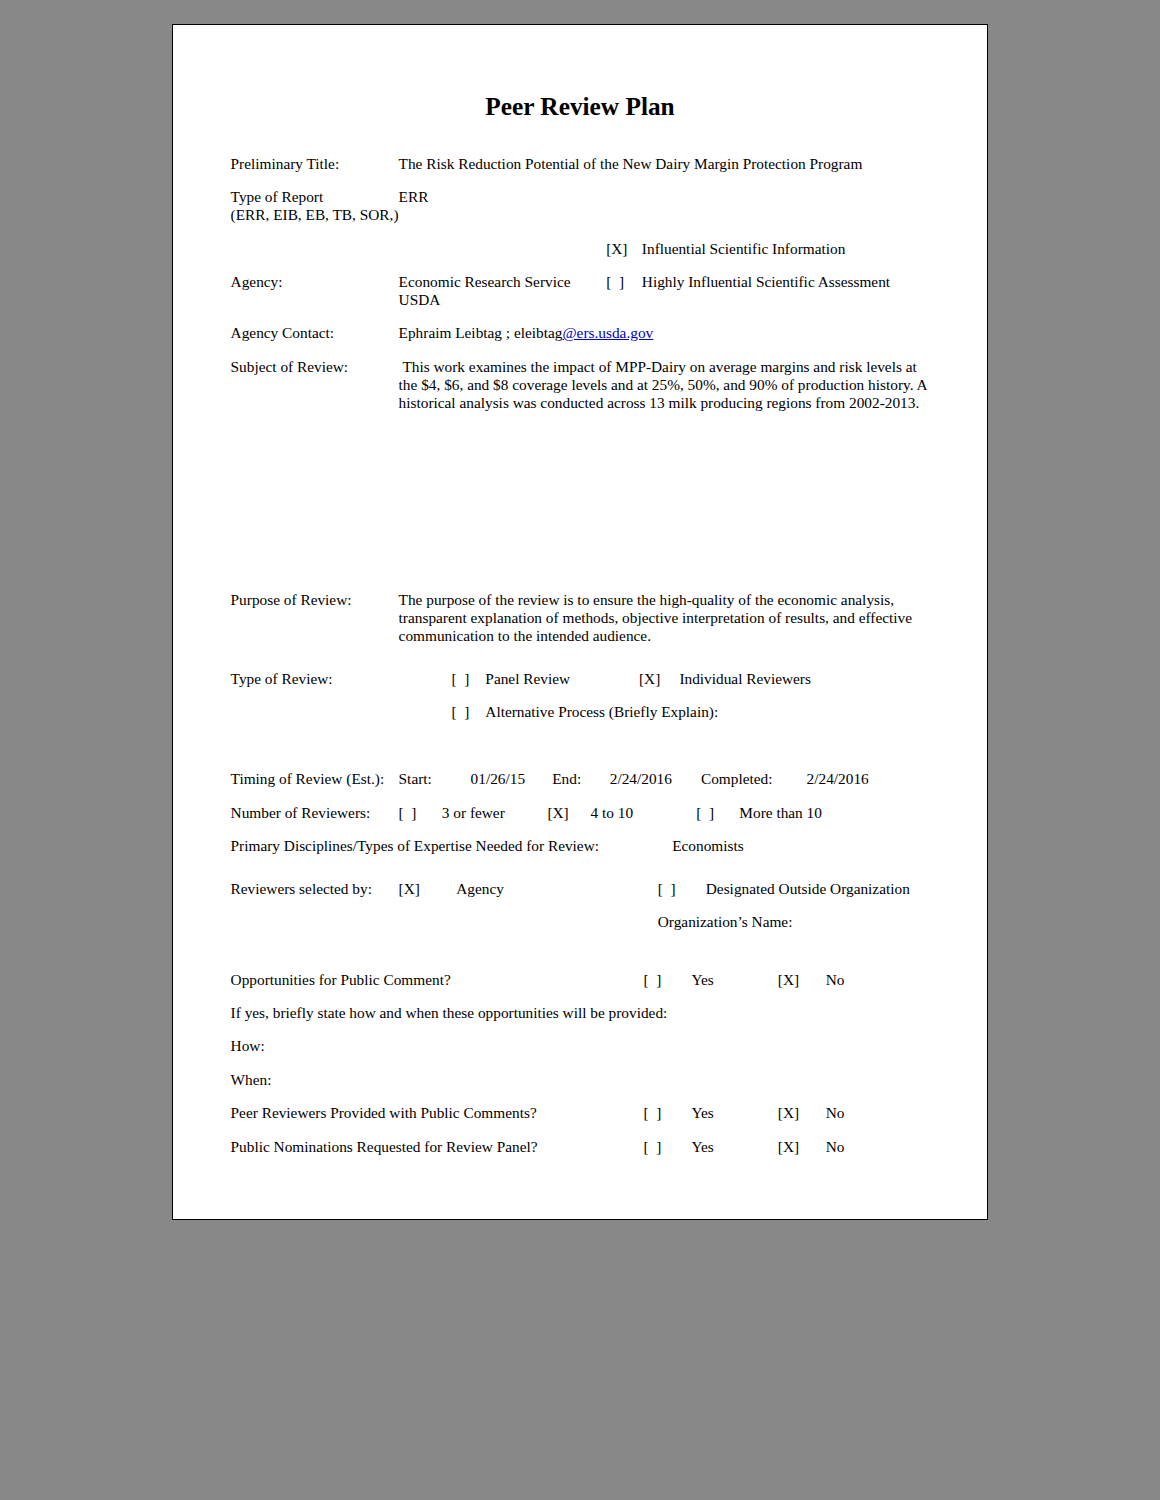Peer Review Plan
| Preliminary Title: | The Risk Reduction Potential of the New Dairy Margin Protection Program |
| Type of Report (ERR, EIB, EB, TB, SOR,) | ERR |
| | | [X] | Influential Scientific Information |
| Agency: | Economic Research Service USDA | [ ] | Highly Influential Scientific Assessment |
| Agency Contact: | Ephraim Leibtag ; eleibtag @ers.usda.gov |
| Subject of Review: | This work examines the impact of MPP-Dairy on average margins and risk levels at the $4, $6, and $8 coverage levels and at 25%, 50%, and 90% of production history. A historical analysis was conducted across 13 milk producing regions from 2002-2013. |
| Purpose of Review: | The purpose of the review is to ensure the high-quality of the economic analysis, transparent explanation of methods, objective interpretation of results, and effective communication to the intended audience. |
| Type of Review: | | [ ] | Panel Review | [X] | Individual Reviewers |
| | | [ ] | Alternative Process (Briefly Explain): |
| Timing of Review (Est.): | Start: | 01/26/15 | End: | 2/24/2016 | Completed: | 2/24/2016 |
| Number of Reviewers: | [ ] | 3 or fewer | [X] | 4 to 10 | [ ] | More than 10 |
| Primary Disciplines/Types of Expertise Needed for Review: | Economists |
| Reviewers selected by: | [X] | Agency | [ ] | Designated Outside Organization |
| | Organization’s Name: |
| Opportunities for Public Comment? | [ ] | Yes | [X] | No |
| If yes, briefly state how and when these opportunities will be provided: |
| How: |
| When: |
| Peer Reviewers Provided with Public Comments? | [ ] | Yes | [X] | No |
| Public Nominations Requested for Review Panel? | [ ] | Yes | [X] | No |